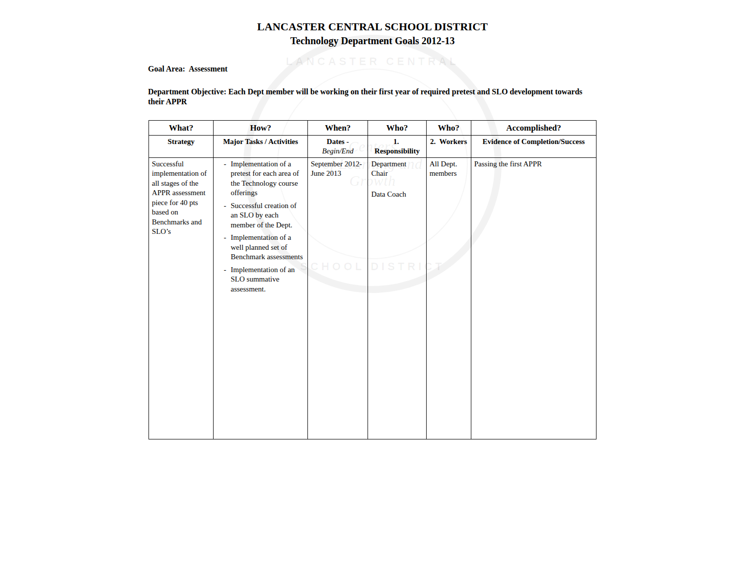LANCASTER CENTRAL
Centers
of Learning and
Growth
SCHOOL DISTRICT
LANCASTER CENTRAL SCHOOL DISTRICT
Technology Department Goals 2012-13
Goal Area: Assessment
Department Objective: Each Dept member will be working on their first year of required pretest and SLO development towards their APPR
| What? | How? | When? | Who? | Who? | Accomplished? |
| --- | --- | --- | --- | --- | --- |
| Strategy | Major Tasks / Activities | Dates - Begin/End | 1. Responsibility | 2. Workers | Evidence of Completion/Success |
| Successful implementation of all stages of the APPR assessment piece for 40 pts based on Benchmarks and SLO’s | Implementation of a pretest for each area of the Technology course offerings Successful creation of an SLO by each member of the Dept. Implementation of a well planned set of Benchmark assessments Implementation of an SLO summative assessment. | September 2012-June 2013 | Department Chair Data Coach | All Dept. members | Passing the first APPR |